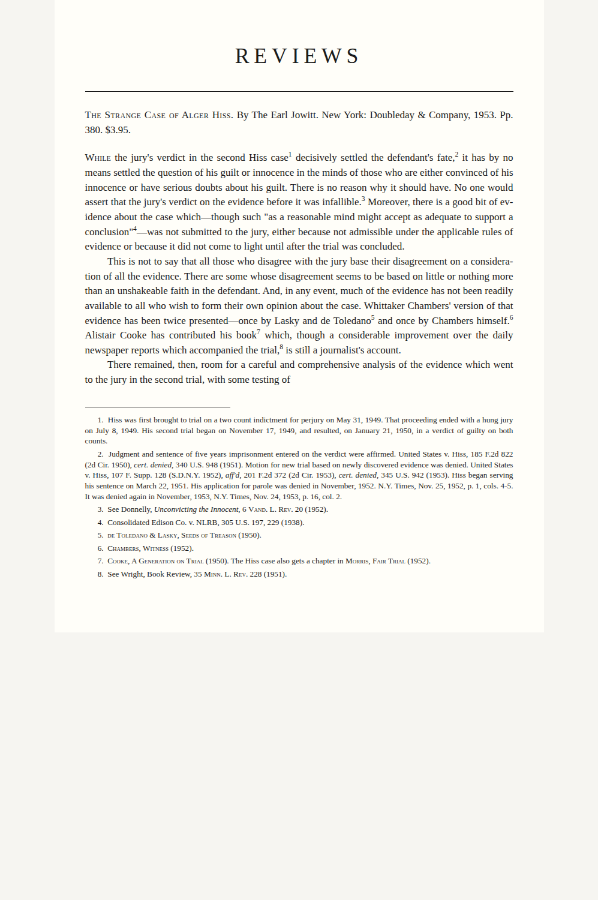Reviews
The Strange Case of Alger Hiss. By The Earl Jowitt. New York: Doubleday & Company, 1953. Pp. 380. $3.95.
While the jury's verdict in the second Hiss case1 decisively settled the defendant's fate,2 it has by no means settled the question of his guilt or innocence in the minds of those who are either convinced of his innocence or have serious doubts about his guilt. There is no reason why it should have. No one would assert that the jury's verdict on the evidence before it was infallible.3 Moreover, there is a good bit of evidence about the case which—though such "as a reasonable mind might accept as adequate to support a conclusion"4—was not submitted to the jury, either because not admissible under the applicable rules of evidence or because it did not come to light until after the trial was concluded.
This is not to say that all those who disagree with the jury base their disagreement on a consideration of all the evidence. There are some whose disagreement seems to be based on little or nothing more than an unshakeable faith in the defendant. And, in any event, much of the evidence has not been readily available to all who wish to form their own opinion about the case. Whittaker Chambers' version of that evidence has been twice presented—once by Lasky and de Toledano5 and once by Chambers himself.6 Alistair Cooke has contributed his book7 which, though a considerable improvement over the daily newspaper reports which accompanied the trial,8 is still a journalist's account.
There remained, then, room for a careful and comprehensive analysis of the evidence which went to the jury in the second trial, with some testing of
1. Hiss was first brought to trial on a two count indictment for perjury on May 31, 1949. That proceeding ended with a hung jury on July 8, 1949. His second trial began on November 17, 1949, and resulted, on January 21, 1950, in a verdict of guilty on both counts.
2. Judgment and sentence of five years imprisonment entered on the verdict were affirmed. United States v. Hiss, 185 F.2d 822 (2d Cir. 1950), cert. denied, 340 U.S. 948 (1951). Motion for new trial based on newly discovered evidence was denied. United States v. Hiss, 107 F. Supp. 128 (S.D.N.Y. 1952), aff'd, 201 F.2d 372 (2d Cir. 1953), cert. denied, 345 U.S. 942 (1953). Hiss began serving his sentence on March 22, 1951. His application for parole was denied in November, 1952. N.Y. Times, Nov. 25, 1952, p. 1, cols. 4-5. It was denied again in November, 1953, N.Y. Times, Nov. 24, 1953, p. 16, col. 2.
3. See Donnelly, Unconvicting the Innocent, 6 Vand. L. Rev. 20 (1952).
4. Consolidated Edison Co. v. NLRB, 305 U.S. 197, 229 (1938).
5. de Toledano & Lasky, Seeds of Treason (1950).
6. Chambers, Witness (1952).
7. Cooke, A Generation on Trial (1950). The Hiss case also gets a chapter in Morris, Fair Trial (1952).
8. See Wright, Book Review, 35 Minn. L. Rev. 228 (1951).